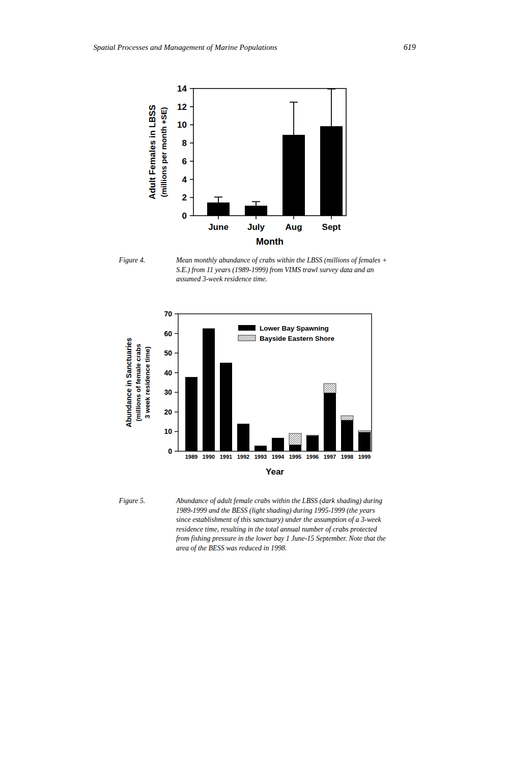Spatial Processes and Management of Marine Populations 619
0 2 4 6 8 10 12 14 Adult Females in LBSS (millions per month +SE) June July Aug Sept Month
Figure 4. Mean monthly abundance of crabs within the LBSS (millions of females + S.E.) from 11 years (1989-1999) from VIMS trawl survey data and an assumed 3-week residence time.
0 10 20 30 40 50 60 70 Abundance in Sanctuaries (millions of female crabs 3 week residence time) Lower Bay Spawning Bayside Eastern Shore Values (LBSS, BESS): 1989: 37.8, 0 1990: 62.6, 0 1991: 45.1, 0 1992: 14.0, 0 1993: 2.8, 0 1994: 6.8, 0 1995: 3.2, 5.9 1996: 7.8, 0.3 1997: 29.7, 4.8 1998: 15.8, 2.3 1999: 9.6, 0.8 1989 1990 1991 1992 1993 1994 1995 1996 1997 1998 1999 Year
Figure 5. Abundance of adult female crabs within the LBSS (dark shading) during 1989-1999 and the BESS (light shading) during 1995-1999 (the years since establishment of this sanctuary) under the assumption of a 3-week residence time, resulting in the total annual number of crabs protected from fishing pressure in the lower bay 1 June-15 September. Note that the area of the BESS was reduced in 1998.